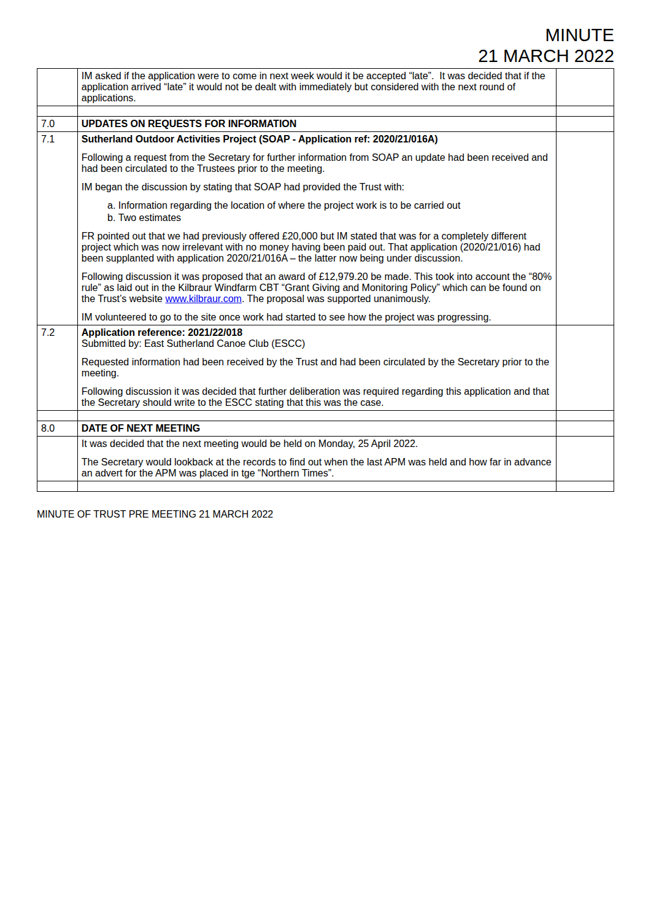MINUTE
21 MARCH 2022
| | IM asked if the application were to come in next week would it be accepted “late”. It was decided that if the application arrived “late” it would not be dealt with immediately but considered with the next round of applications. | |
| 7.0 | UPDATES ON REQUESTS FOR INFORMATION | |
| 7.1 | Sutherland Outdoor Activities Project (SOAP - Application ref: 2020/21/016A) Following a request from the Secretary for further information from SOAP an update had been received and had been circulated to the Trustees prior to the meeting. IM began the discussion by stating that SOAP had provided the Trust with: Information regarding the location of where the project work is to be carried out Two estimates FR pointed out that we had previously offered £20,000 but IM stated that was for a completely different project which was now irrelevant with no money having been paid out. That application (2020/21/016) had been supplanted with application 2020/21/016A – the latter now being under discussion. Following discussion it was proposed that an award of £12,979.20 be made. This took into account the “80% rule” as laid out in the Kilbraur Windfarm CBT “Grant Giving and Monitoring Policy” which can be found on the Trust’s website www.kilbraur.com . The proposal was supported unanimously. IM volunteered to go to the site once work had started to see how the project was progressing. | |
| 7.2 | Application reference: 2021/22/018 Submitted by: East Sutherland Canoe Club (ESCC) Requested information had been received by the Trust and had been circulated by the Secretary prior to the meeting. Following discussion it was decided that further deliberation was required regarding this application and that the Secretary should write to the ESCC stating that this was the case. | |
| 8.0 | DATE OF NEXT MEETING | |
| | It was decided that the next meeting would be held on Monday, 25 April 2022. The Secretary would lookback at the records to find out when the last APM was held and how far in advance an advert for the APM was placed in tge “Northern Times”. | |
MINUTE OF TRUST PRE MEETING 21 MARCH 2022